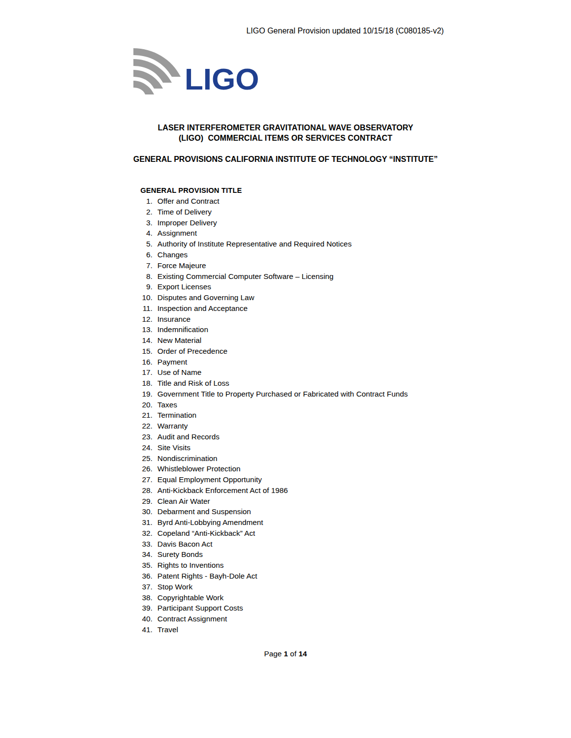LIGO General Provision updated 10/15/18 (C080185-v2)
LIGO
LASER INTERFEROMETER GRAVITATIONAL WAVE OBSERVATORY (LIGO) COMMERCIAL ITEMS OR SERVICES CONTRACT
GENERAL PROVISIONS CALIFORNIA INSTITUTE OF TECHNOLOGY “INSTITUTE”
GENERAL PROVISION TITLE
Offer and Contract
Time of Delivery
Improper Delivery
Assignment
Authority of Institute Representative and Required Notices
Changes
Force Majeure
Existing Commercial Computer Software – Licensing
Export Licenses
Disputes and Governing Law
Inspection and Acceptance
Insurance
Indemnification
New Material
Order of Precedence
Payment
Use of Name
Title and Risk of Loss
Government Title to Property Purchased or Fabricated with Contract Funds
Taxes
Termination
Warranty
Audit and Records
Site Visits
Nondiscrimination
Whistleblower Protection
Equal Employment Opportunity
Anti-Kickback Enforcement Act of 1986
Clean Air Water
Debarment and Suspension
Byrd Anti-Lobbying Amendment
Copeland “Anti-Kickback” Act
Davis Bacon Act
Surety Bonds
Rights to Inventions
Patent Rights - Bayh-Dole Act
Stop Work
Copyrightable Work
Participant Support Costs
Contract Assignment
Travel
Page 1 of 14